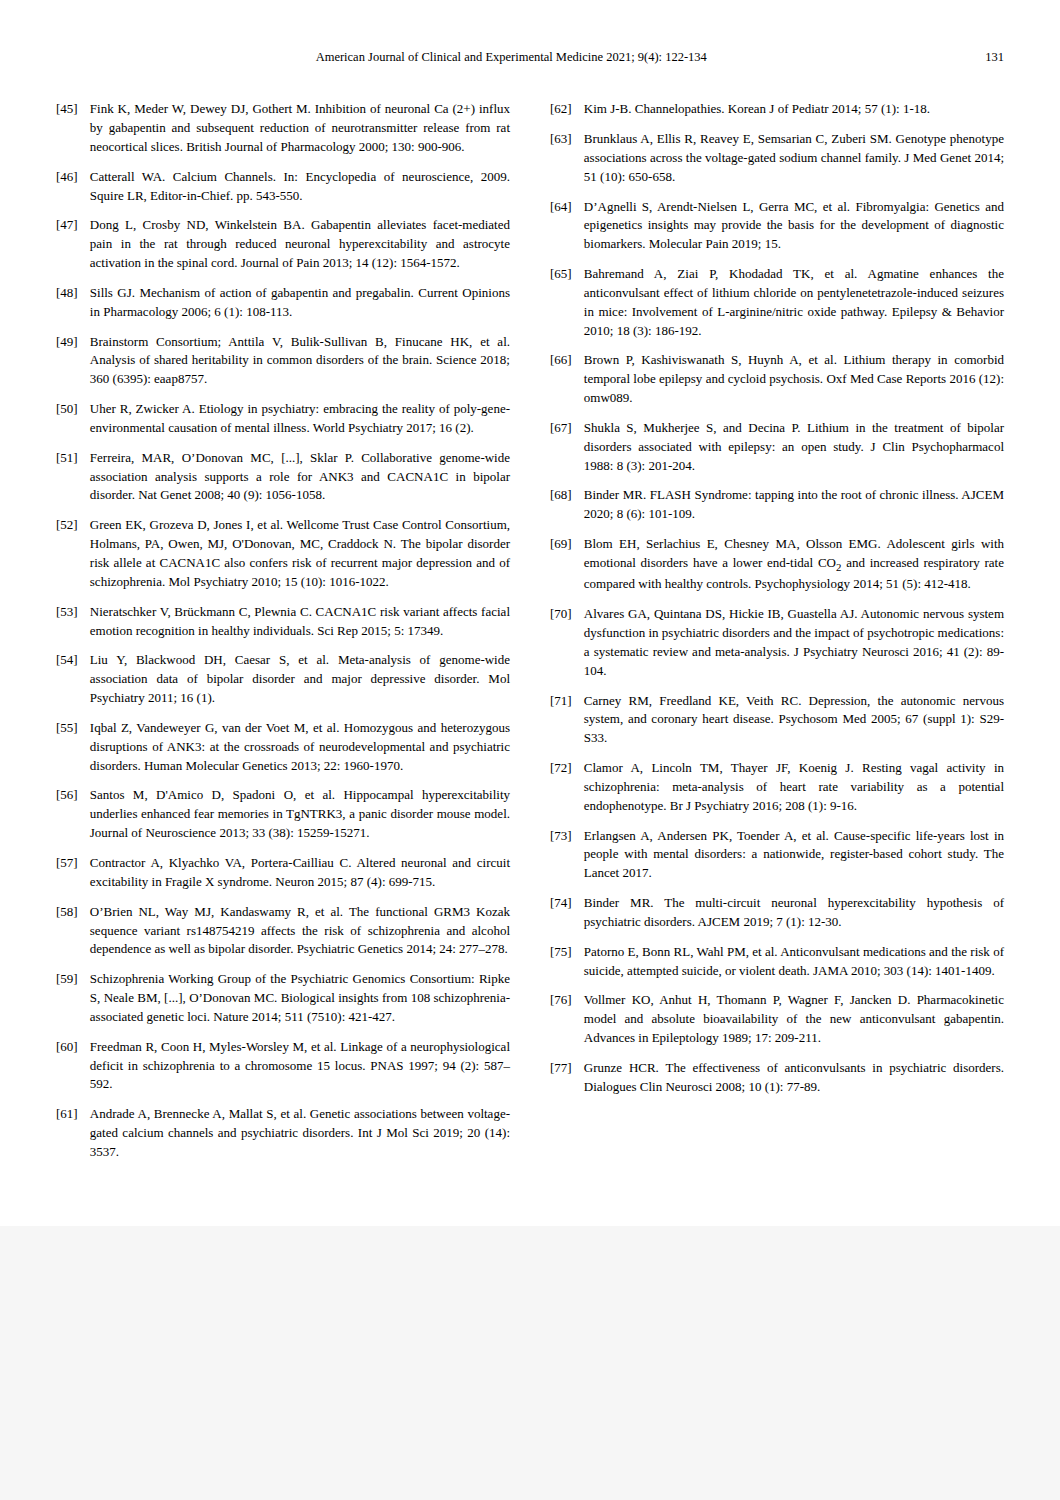American Journal of Clinical and Experimental Medicine 2021; 9(4): 122-134 131
[45] Fink K, Meder W, Dewey DJ, Gothert M. Inhibition of neuronal Ca (2+) influx by gabapentin and subsequent reduction of neurotransmitter release from rat neocortical slices. British Journal of Pharmacology 2000; 130: 900-906.
[46] Catterall WA. Calcium Channels. In: Encyclopedia of neuroscience, 2009. Squire LR, Editor-in-Chief. pp. 543-550.
[47] Dong L, Crosby ND, Winkelstein BA. Gabapentin alleviates facet-mediated pain in the rat through reduced neuronal hyperexcitability and astrocyte activation in the spinal cord. Journal of Pain 2013; 14 (12): 1564-1572.
[48] Sills GJ. Mechanism of action of gabapentin and pregabalin. Current Opinions in Pharmacology 2006; 6 (1): 108-113.
[49] Brainstorm Consortium; Anttila V, Bulik-Sullivan B, Finucane HK, et al. Analysis of shared heritability in common disorders of the brain. Science 2018; 360 (6395): eaap8757.
[50] Uher R, Zwicker A. Etiology in psychiatry: embracing the reality of poly-gene-environmental causation of mental illness. World Psychiatry 2017; 16 (2).
[51] Ferreira, MAR, O’Donovan MC, [...], Sklar P. Collaborative genome-wide association analysis supports a role for ANK3 and CACNA1C in bipolar disorder. Nat Genet 2008; 40 (9): 1056-1058.
[52] Green EK, Grozeva D, Jones I, et al. Wellcome Trust Case Control Consortium, Holmans, PA, Owen, MJ, O'Donovan, MC, Craddock N. The bipolar disorder risk allele at CACNA1C also confers risk of recurrent major depression and of schizophrenia. Mol Psychiatry 2010; 15 (10): 1016-1022.
[53] Nieratschker V, Brückmann C, Plewnia C. CACNA1C risk variant affects facial emotion recognition in healthy individuals. Sci Rep 2015; 5: 17349.
[54] Liu Y, Blackwood DH, Caesar S, et al. Meta-analysis of genome-wide association data of bipolar disorder and major depressive disorder. Mol Psychiatry 2011; 16 (1).
[55] Iqbal Z, Vandeweyer G, van der Voet M, et al. Homozygous and heterozygous disruptions of ANK3: at the crossroads of neurodevelopmental and psychiatric disorders. Human Molecular Genetics 2013; 22: 1960-1970.
[56] Santos M, D'Amico D, Spadoni O, et al. Hippocampal hyperexcitability underlies enhanced fear memories in TgNTRK3, a panic disorder mouse model. Journal of Neuroscience 2013; 33 (38): 15259-15271.
[57] Contractor A, Klyachko VA, Portera-Cailliau C. Altered neuronal and circuit excitability in Fragile X syndrome. Neuron 2015; 87 (4): 699-715.
[58] O’Brien NL, Way MJ, Kandaswamy R, et al. The functional GRM3 Kozak sequence variant rs148754219 affects the risk of schizophrenia and alcohol dependence as well as bipolar disorder. Psychiatric Genetics 2014; 24: 277–278.
[59] Schizophrenia Working Group of the Psychiatric Genomics Consortium: Ripke S, Neale BM, [...], O’Donovan MC. Biological insights from 108 schizophrenia-associated genetic loci. Nature 2014; 511 (7510): 421-427.
[60] Freedman R, Coon H, Myles-Worsley M, et al. Linkage of a neurophysiological deficit in schizophrenia to a chromosome 15 locus. PNAS 1997; 94 (2): 587–592.
[61] Andrade A, Brennecke A, Mallat S, et al. Genetic associations between voltage-gated calcium channels and psychiatric disorders. Int J Mol Sci 2019; 20 (14): 3537.
[62] Kim J-B. Channelopathies. Korean J of Pediatr 2014; 57 (1): 1-18.
[63] Brunklaus A, Ellis R, Reavey E, Semsarian C, Zuberi SM. Genotype phenotype associations across the voltage-gated sodium channel family. J Med Genet 2014; 51 (10): 650-658.
[64] D’Agnelli S, Arendt-Nielsen L, Gerra MC, et al. Fibromyalgia: Genetics and epigenetics insights may provide the basis for the development of diagnostic biomarkers. Molecular Pain 2019; 15.
[65] Bahremand A, Ziai P, Khodadad TK, et al. Agmatine enhances the anticonvulsant effect of lithium chloride on pentylenetetrazole-induced seizures in mice: Involvement of L-arginine/nitric oxide pathway. Epilepsy & Behavior 2010; 18 (3): 186-192.
[66] Brown P, Kashiviswanath S, Huynh A, et al. Lithium therapy in comorbid temporal lobe epilepsy and cycloid psychosis. Oxf Med Case Reports 2016 (12): omw089.
[67] Shukla S, Mukherjee S, and Decina P. Lithium in the treatment of bipolar disorders associated with epilepsy: an open study. J Clin Psychopharmacol 1988: 8 (3): 201-204.
[68] Binder MR. FLASH Syndrome: tapping into the root of chronic illness. AJCEM 2020; 8 (6): 101-109.
[69] Blom EH, Serlachius E, Chesney MA, Olsson EMG. Adolescent girls with emotional disorders have a lower end-tidal CO2 and increased respiratory rate compared with healthy controls. Psychophysiology 2014; 51 (5): 412-418.
[70] Alvares GA, Quintana DS, Hickie IB, Guastella AJ. Autonomic nervous system dysfunction in psychiatric disorders and the impact of psychotropic medications: a systematic review and meta-analysis. J Psychiatry Neurosci 2016; 41 (2): 89-104.
[71] Carney RM, Freedland KE, Veith RC. Depression, the autonomic nervous system, and coronary heart disease. Psychosom Med 2005; 67 (suppl 1): S29-S33.
[72] Clamor A, Lincoln TM, Thayer JF, Koenig J. Resting vagal activity in schizophrenia: meta-analysis of heart rate variability as a potential endophenotype. Br J Psychiatry 2016; 208 (1): 9-16.
[73] Erlangsen A, Andersen PK, Toender A, et al. Cause-specific life-years lost in people with mental disorders: a nationwide, register-based cohort study. The Lancet 2017.
[74] Binder MR. The multi-circuit neuronal hyperexcitability hypothesis of psychiatric disorders. AJCEM 2019; 7 (1): 12-30.
[75] Patorno E, Bonn RL, Wahl PM, et al. Anticonvulsant medications and the risk of suicide, attempted suicide, or violent death. JAMA 2010; 303 (14): 1401-1409.
[76] Vollmer KO, Anhut H, Thomann P, Wagner F, Jancken D. Pharmacokinetic model and absolute bioavailability of the new anticonvulsant gabapentin. Advances in Epileptology 1989; 17: 209-211.
[77] Grunze HCR. The effectiveness of anticonvulsants in psychiatric disorders. Dialogues Clin Neurosci 2008; 10 (1): 77-89.